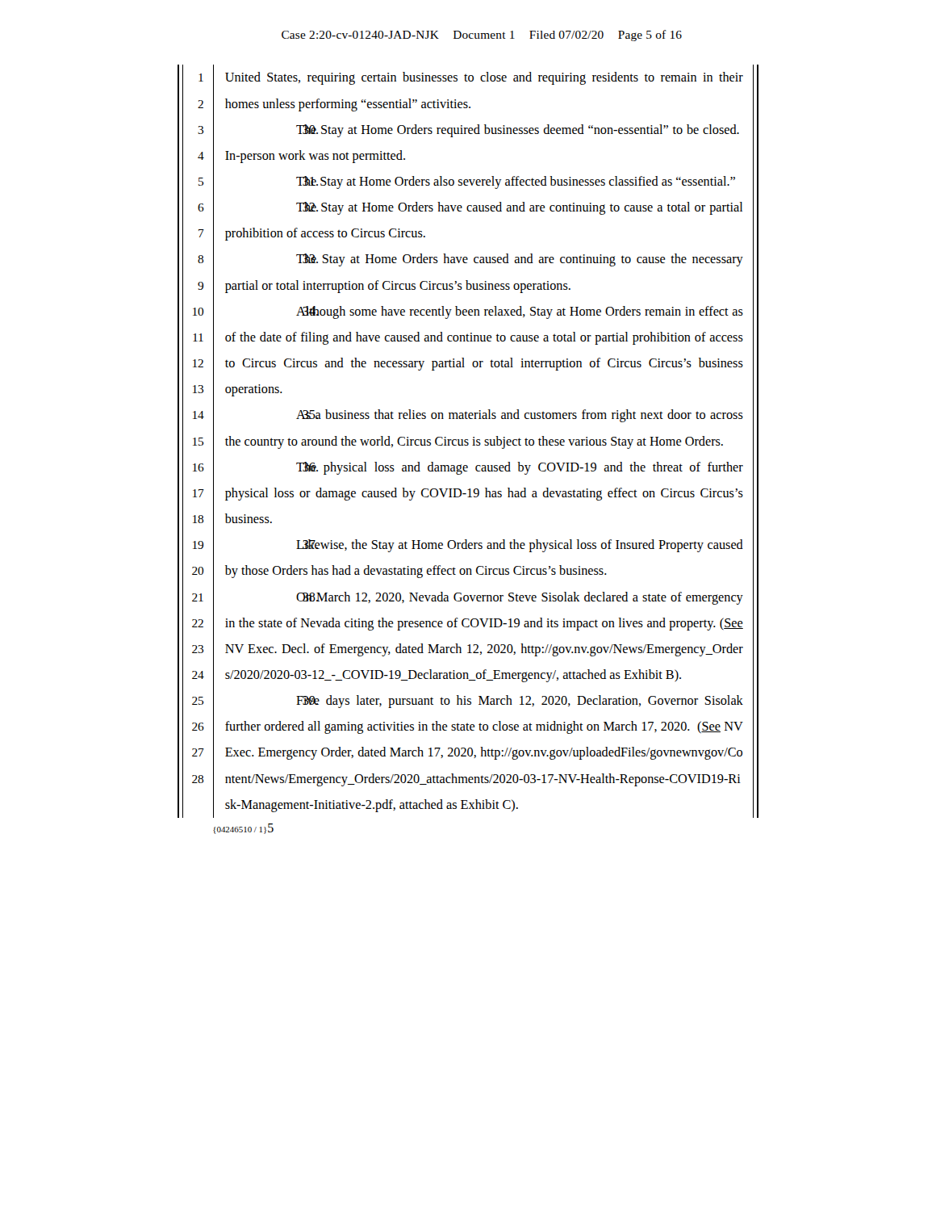Case 2:20-cv-01240-JAD-NJK Document 1 Filed 07/02/20 Page 5 of 16
1
2
3
4
5
6
7
8
9
10
11
12
13
14
15
16
17
18
19
20
21
22
23
24
25
26
27
28
United States, requiring certain businesses to close and requiring residents to remain in their homes unless performing “essential” activities.
30. The Stay at Home Orders required businesses deemed “non-essential” to be closed. In-person work was not permitted.
31. The Stay at Home Orders also severely affected businesses classified as “essential.”
32. The Stay at Home Orders have caused and are continuing to cause a total or partial prohibition of access to Circus Circus.
33. The Stay at Home Orders have caused and are continuing to cause the necessary partial or total interruption of Circus Circus’s business operations.
34. Although some have recently been relaxed, Stay at Home Orders remain in effect as of the date of filing and have caused and continue to cause a total or partial prohibition of access to Circus Circus and the necessary partial or total interruption of Circus Circus’s business operations.
35. As a business that relies on materials and customers from right next door to across the country to around the world, Circus Circus is subject to these various Stay at Home Orders.
36. The physical loss and damage caused by COVID-19 and the threat of further physical loss or damage caused by COVID-19 has had a devastating effect on Circus Circus’s business.
37. Likewise, the Stay at Home Orders and the physical loss of Insured Property caused by those Orders has had a devastating effect on Circus Circus’s business.
38. On March 12, 2020, Nevada Governor Steve Sisolak declared a state of emergency in the state of Nevada citing the presence of COVID-19 and its impact on lives and property. (See NV Exec. Decl. of Emergency, dated March 12, 2020, http://gov.nv.gov/News/Emergency_Orders/2020/2020-03-12_-_COVID-19_Declaration_of_Emergency/, attached as Exhibit B).
39. Five days later, pursuant to his March 12, 2020, Declaration, Governor Sisolak further ordered all gaming activities in the state to close at midnight on March 17, 2020. (See NV Exec. Emergency Order, dated March 17, 2020, http://gov.nv.gov/uploadedFiles/govnewnvgov/Content/News/Emergency_Orders/2020_attachments/2020-03-17-NV-Health-Reponse-COVID19-Risk-Management-Initiative-2.pdf, attached as Exhibit C).
{04246510 / 1}5